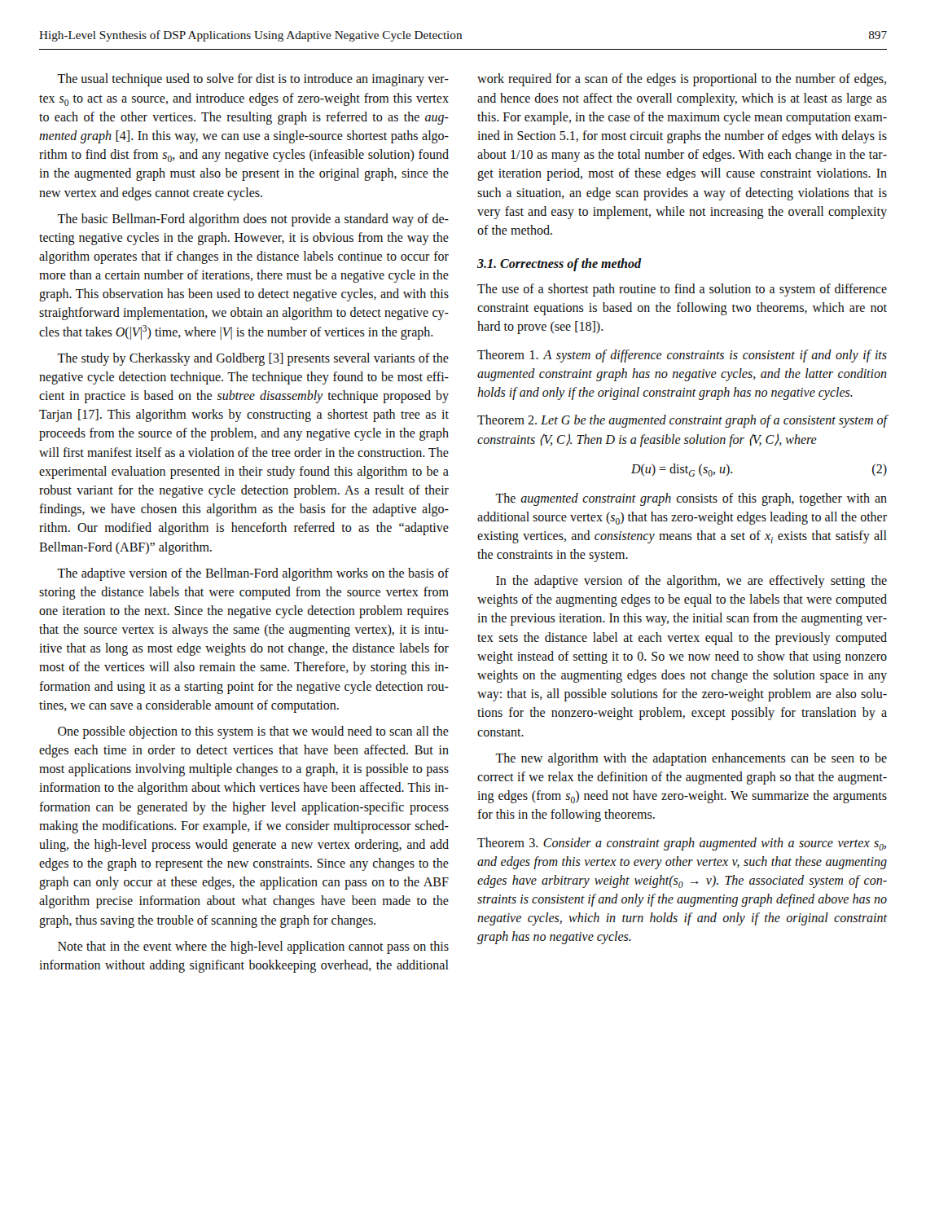High-Level Synthesis of DSP Applications Using Adaptive Negative Cycle Detection 897
The usual technique used to solve for dist is to introduce an imaginary vertex s0 to act as a source, and introduce edges of zero-weight from this vertex to each of the other vertices. The resulting graph is referred to as the augmented graph [4]. In this way, we can use a single-source shortest paths algorithm to find dist from s0, and any negative cycles (infeasible solution) found in the augmented graph must also be present in the original graph, since the new vertex and edges cannot create cycles.
The basic Bellman-Ford algorithm does not provide a standard way of detecting negative cycles in the graph. However, it is obvious from the way the algorithm operates that if changes in the distance labels continue to occur for more than a certain number of iterations, there must be a negative cycle in the graph. This observation has been used to detect negative cycles, and with this straightforward implementation, we obtain an algorithm to detect negative cycles that takes O(|V|3) time, where |V| is the number of vertices in the graph.
The study by Cherkassky and Goldberg [3] presents several variants of the negative cycle detection technique. The technique they found to be most efficient in practice is based on the subtree disassembly technique proposed by Tarjan [17]. This algorithm works by constructing a shortest path tree as it proceeds from the source of the problem, and any negative cycle in the graph will first manifest itself as a violation of the tree order in the construction. The experimental evaluation presented in their study found this algorithm to be a robust variant for the negative cycle detection problem. As a result of their findings, we have chosen this algorithm as the basis for the adaptive algorithm. Our modified algorithm is henceforth referred to as the “adaptive Bellman-Ford (ABF)” algorithm.
The adaptive version of the Bellman-Ford algorithm works on the basis of storing the distance labels that were computed from the source vertex from one iteration to the next. Since the negative cycle detection problem requires that the source vertex is always the same (the augmenting vertex), it is intuitive that as long as most edge weights do not change, the distance labels for most of the vertices will also remain the same. Therefore, by storing this information and using it as a starting point for the negative cycle detection routines, we can save a considerable amount of computation.
One possible objection to this system is that we would need to scan all the edges each time in order to detect vertices that have been affected. But in most applications involving multiple changes to a graph, it is possible to pass information to the algorithm about which vertices have been affected. This information can be generated by the higher level application-specific process making the modifications. For example, if we consider multiprocessor scheduling, the high-level process would generate a new vertex ordering, and add edges to the graph to represent the new constraints. Since any changes to the graph can only occur at these edges, the application can pass on to the ABF algorithm precise information about what changes have been made to the graph, thus saving the trouble of scanning the graph for changes.
Note that in the event where the high-level application cannot pass on this information without adding significant bookkeeping overhead, the additional work required for a scan of the edges is proportional to the number of edges, and hence does not affect the overall complexity, which is at least as large as this. For example, in the case of the maximum cycle mean computation examined in Section 5.1, for most circuit graphs the number of edges with delays is about 1/10 as many as the total number of edges. With each change in the target iteration period, most of these edges will cause constraint violations. In such a situation, an edge scan provides a way of detecting violations that is very fast and easy to implement, while not increasing the overall complexity of the method.
3.1. Correctness of the method
The use of a shortest path routine to find a solution to a system of difference constraint equations is based on the following two theorems, which are not hard to prove (see [18]).
Theorem 1. A system of difference constraints is consistent if and only if its augmented constraint graph has no negative cycles, and the latter condition holds if and only if the original constraint graph has no negative cycles.
Theorem 2. Let G be the augmented constraint graph of a consistent system of constraints ⟨V, C⟩. Then D is a feasible solution for ⟨V, C⟩, where
D(u) = distG (s0, u). (2)
The augmented constraint graph consists of this graph, together with an additional source vertex (s0) that has zero-weight edges leading to all the other existing vertices, and consistency means that a set of xi exists that satisfy all the constraints in the system.
In the adaptive version of the algorithm, we are effectively setting the weights of the augmenting edges to be equal to the labels that were computed in the previous iteration. In this way, the initial scan from the augmenting vertex sets the distance label at each vertex equal to the previously computed weight instead of setting it to 0. So we now need to show that using nonzero weights on the augmenting edges does not change the solution space in any way: that is, all possible solutions for the zero-weight problem are also solutions for the nonzero-weight problem, except possibly for translation by a constant.
The new algorithm with the adaptation enhancements can be seen to be correct if we relax the definition of the augmented graph so that the augmenting edges (from s0) need not have zero-weight. We summarize the arguments for this in the following theorems.
Theorem 3. Consider a constraint graph augmented with a source vertex s0, and edges from this vertex to every other vertex v, such that these augmenting edges have arbitrary weight weight(s0 → v). The associated system of constraints is consistent if and only if the augmenting graph defined above has no negative cycles, which in turn holds if and only if the original constraint graph has no negative cycles.